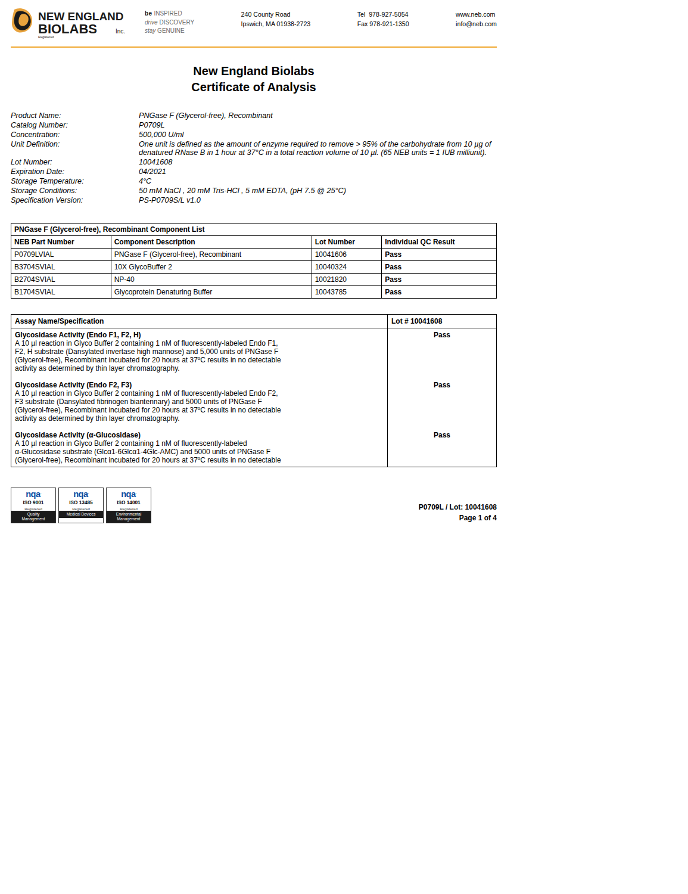NEW ENGLAND BIOLABS Inc. Registered
be INSPIRED
drive DISCOVERY
stay GENUINE
240 County Road
Ipswich, MA 01938-2723
Tel 978-927-5054
Fax 978-921-1350
www.neb.com
info@neb.com
New England Biolabs Certificate of Analysis
| Product Name: | PNGase F (Glycerol-free), Recombinant |
| Catalog Number: | P0709L |
| Concentration: | 500,000 U/ml |
| Unit Definition: | One unit is defined as the amount of enzyme required to remove > 95% of the carbohydrate from 10 µg of denatured RNase B in 1 hour at 37°C in a total reaction volume of 10 µl. (65 NEB units = 1 IUB milliunit). |
| Lot Number: | 10041608 |
| Expiration Date: | 04/2021 |
| Storage Temperature: | 4°C |
| Storage Conditions: | 50 mM NaCl , 20 mM Tris-HCl , 5 mM EDTA, (pH 7.5 @ 25°C) |
| Specification Version: | PS-P0709S/L v1.0 |
PNGase F (Glycerol-free), Recombinant Component List
| NEB Part Number | Component Description | Lot Number | Individual QC Result |
| --- | --- | --- | --- |
| P0709LVIAL | PNGase F (Glycerol-free), Recombinant | 10041606 | Pass |
| B3704SVIAL | 10X GlycoBuffer 2 | 10040324 | Pass |
| B2704SVIAL | NP-40 | 10021820 | Pass |
| B1704SVIAL | Glycoprotein Denaturing Buffer | 10043785 | Pass |
| Assay Name/Specification | Lot # 10041608 |
| --- | --- |
| Glycosidase Activity (Endo F1, F2, H) A 10 µl reaction in Glyco Buffer 2 containing 1 nM of fluorescently-labeled Endo F1, F2, H substrate (Dansylated invertase high mannose) and 5,000 units of PNGase F (Glycerol-free), Recombinant incubated for 20 hours at 37ºC results in no detectable activity as determined by thin layer chromatography. Glycosidase Activity (Endo F2, F3) A 10 µl reaction in Glyco Buffer 2 containing 1 nM of fluorescently-labeled Endo F2, F3 substrate (Dansylated fibrinogen biantennary) and 5000 units of PNGase F (Glycerol-free), Recombinant incubated for 20 hours at 37ºC results in no detectable activity as determined by thin layer chromatography. Glycosidase Activity (α-Glucosidase) A 10 µl reaction in Glyco Buffer 2 containing 1 nM of fluorescently-labeled α-Glucosidase substrate (Glcα1-6Glcα1-4Glc-AMC) and 5000 units of PNGase F (Glycerol-free), Recombinant incubated for 20 hours at 37ºC results in no detectable | Pass Pass Pass |
nqa.
ISO 9001
Registered
Quality
Management
nqa.
ISO 13485
Registered
Medical Devices
nqa.
ISO 14001
Registered
Environmental
Management
P0709L / Lot: 10041608
Page 1 of 4